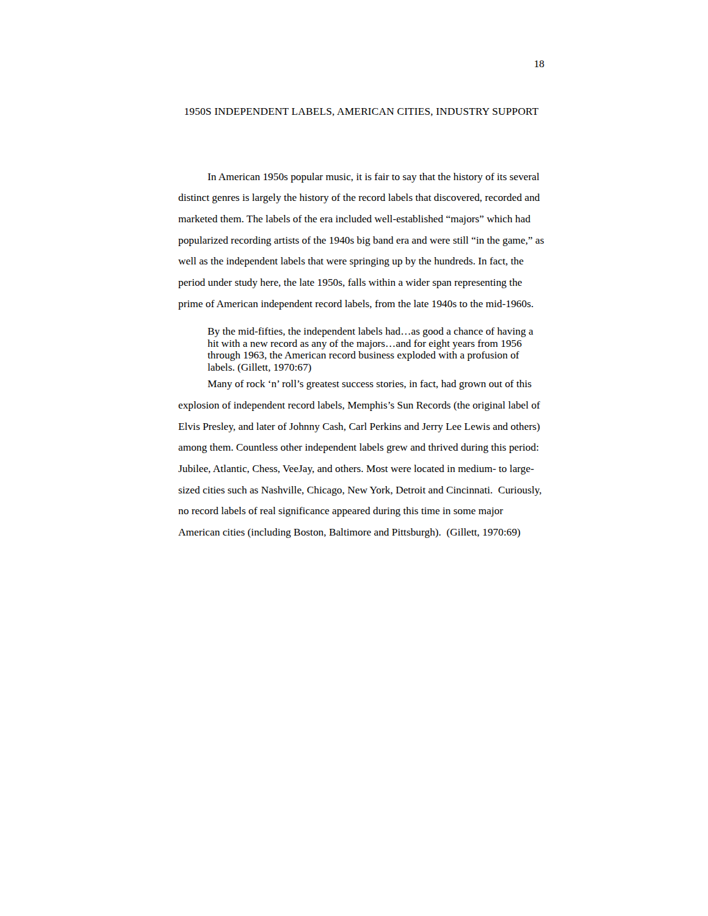18
1950S INDEPENDENT LABELS, AMERICAN CITIES, INDUSTRY SUPPORT
In American 1950s popular music, it is fair to say that the history of its several distinct genres is largely the history of the record labels that discovered, recorded and marketed them. The labels of the era included well-established “majors” which had popularized recording artists of the 1940s big band era and were still “in the game,” as well as the independent labels that were springing up by the hundreds. In fact, the period under study here, the late 1950s, falls within a wider span representing the prime of American independent record labels, from the late 1940s to the mid-1960s.
By the mid-fifties, the independent labels had…as good a chance of having a hit with a new record as any of the majors…and for eight years from 1956 through 1963, the American record business exploded with a profusion of labels. (Gillett, 1970:67)
Many of rock ‘n’ roll’s greatest success stories, in fact, had grown out of this explosion of independent record labels, Memphis’s Sun Records (the original label of Elvis Presley, and later of Johnny Cash, Carl Perkins and Jerry Lee Lewis and others) among them. Countless other independent labels grew and thrived during this period: Jubilee, Atlantic, Chess, VeeJay, and others. Most were located in medium- to large-sized cities such as Nashville, Chicago, New York, Detroit and Cincinnati. Curiously, no record labels of real significance appeared during this time in some major American cities (including Boston, Baltimore and Pittsburgh). (Gillett, 1970:69)